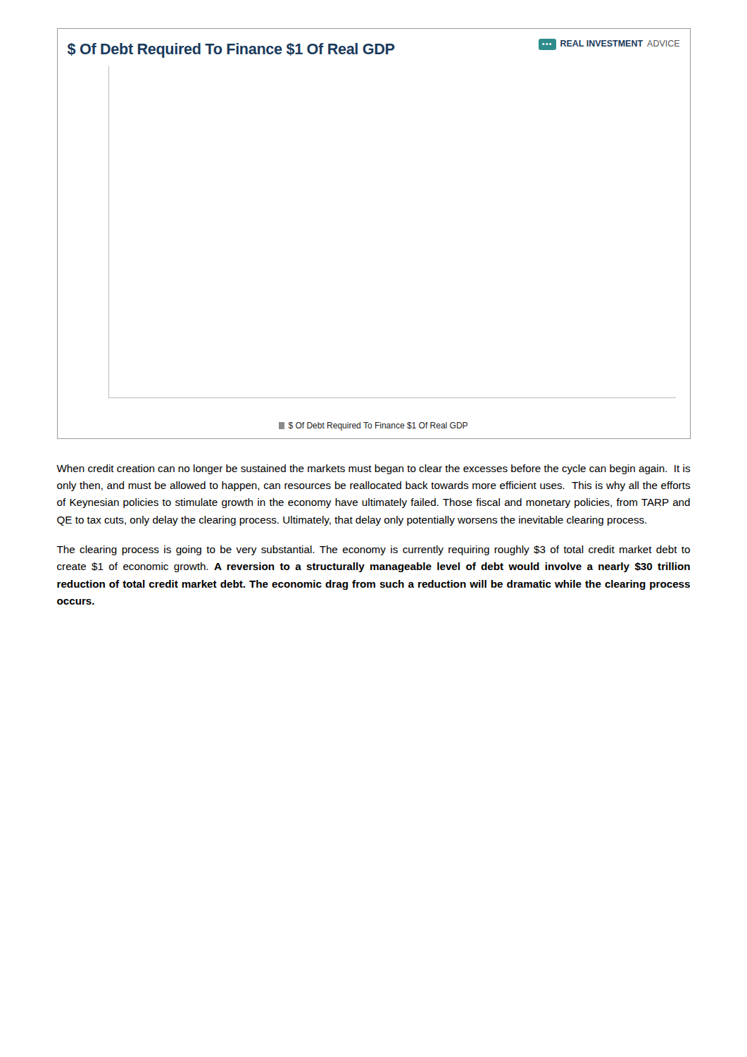$ Of Debt Required To Finance $1 Of Real GDP
••• REAL INVESTMENT ADVICE
$ Of Debt Required To Finance $1 Of Real GDP
When credit creation can no longer be sustained the markets must began to clear the excesses before the cycle can begin again. It is only then, and must be allowed to happen, can resources be reallocated back towards more efficient uses. This is why all the efforts of Keynesian policies to stimulate growth in the economy have ultimately failed. Those fiscal and monetary policies, from TARP and QE to tax cuts, only delay the clearing process. Ultimately, that delay only potentially worsens the inevitable clearing process.
The clearing process is going to be very substantial. The economy is currently requiring roughly $3 of total credit market debt to create $1 of economic growth. A reversion to a structurally manageable level of debt would involve a nearly $30 trillion reduction of total credit market debt. The economic drag from such a reduction will be dramatic while the clearing process occurs.